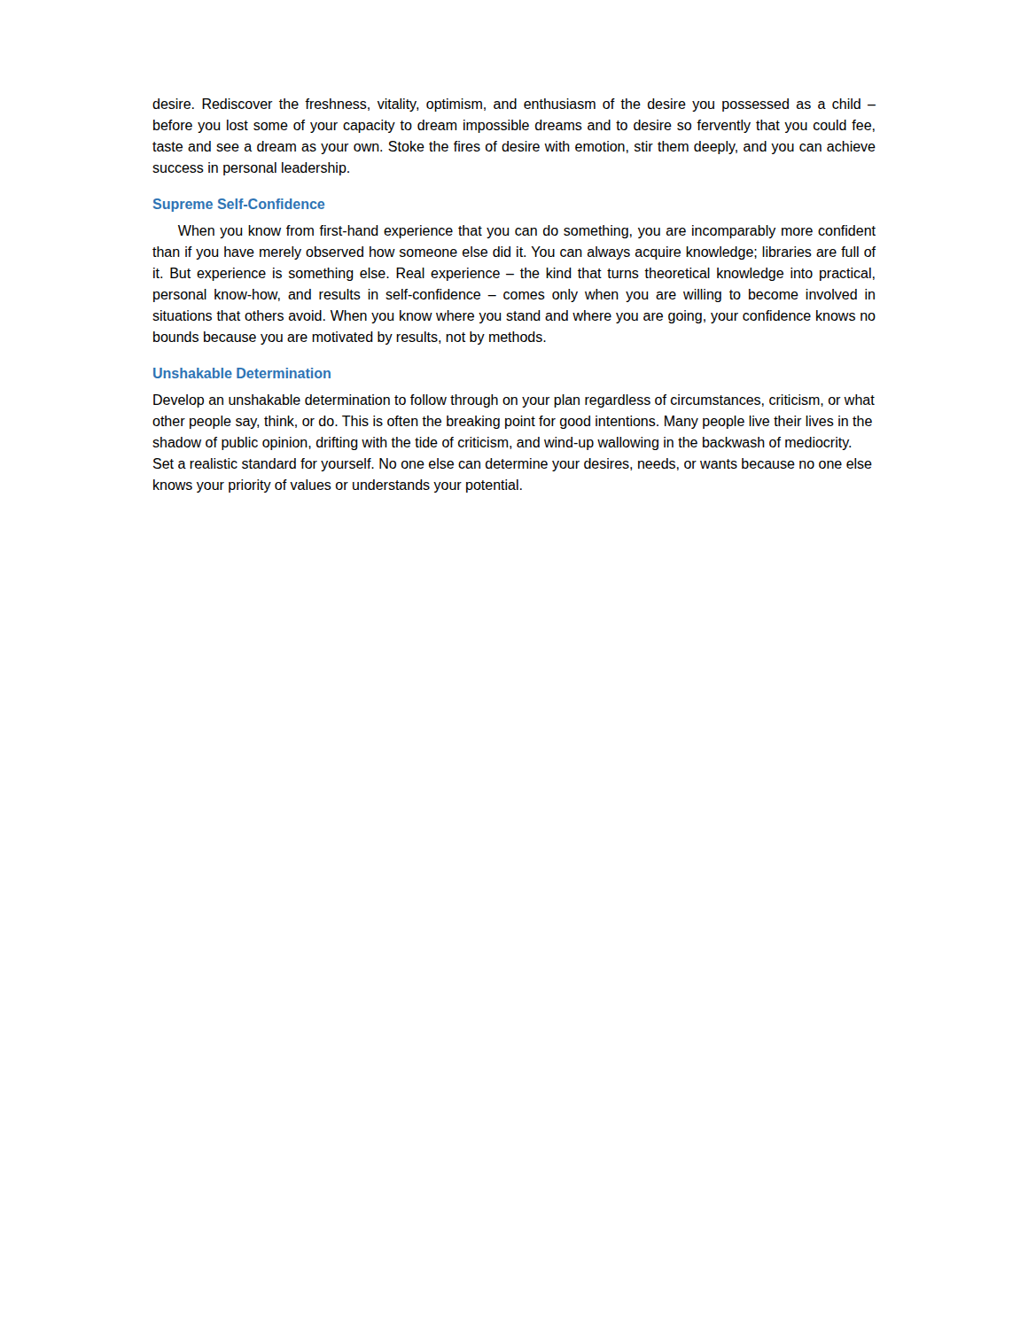desire. Rediscover the freshness, vitality, optimism, and enthusiasm of the desire you possessed as a child – before you lost some of your capacity to dream impossible dreams and to desire so fervently that you could fee, taste and see a dream as your own. Stoke the fires of desire with emotion, stir them deeply, and you can achieve success in personal leadership.
Supreme Self-Confidence
When you know from first-hand experience that you can do something, you are incomparably more confident than if you have merely observed how someone else did it. You can always acquire knowledge; libraries are full of it. But experience is something else. Real experience – the kind that turns theoretical knowledge into practical, personal know-how, and results in self-confidence – comes only when you are willing to become involved in situations that others avoid. When you know where you stand and where you are going, your confidence knows no bounds because you are motivated by results, not by methods.
Unshakable Determination
Develop an unshakable determination to follow through on your plan regardless of circumstances, criticism, or what other people say, think, or do. This is often the breaking point for good intentions. Many people live their lives in the shadow of public opinion, drifting with the tide of criticism, and wind-up wallowing in the backwash of mediocrity. Set a realistic standard for yourself. No one else can determine your desires, needs, or wants because no one else knows your priority of values or understands your potential.